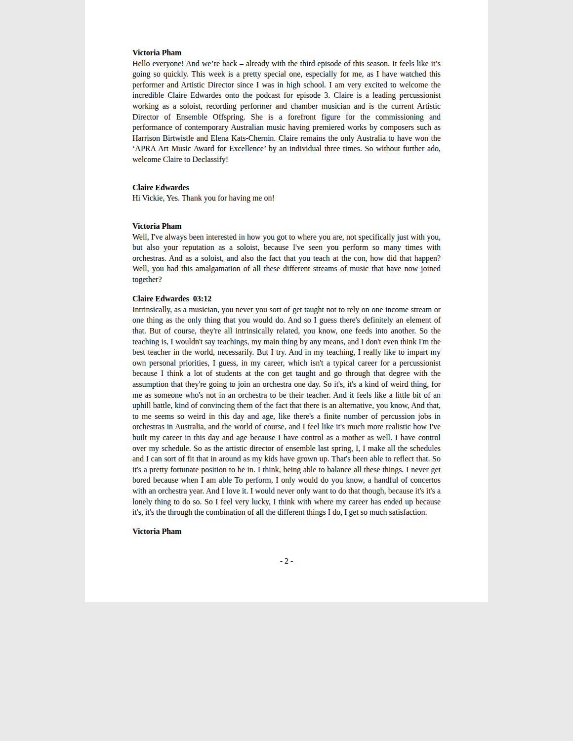Victoria Pham
Hello everyone! And we’re back – already with the third episode of this season. It feels like it’s going so quickly. This week is a pretty special one, especially for me, as I have watched this performer and Artistic Director since I was in high school. I am very excited to welcome the incredible Claire Edwardes onto the podcast for episode 3. Claire is a leading percussionist working as a soloist, recording performer and chamber musician and is the current Artistic Director of Ensemble Offspring. She is a forefront figure for the commissioning and performance of contemporary Australian music having premiered works by composers such as Harrison Birtwistle and Elena Kats-Chernin. Claire remains the only Australia to have won the ‘APRA Art Music Award for Excellence’ by an individual three times. So without further ado, welcome Claire to Declassify!
Claire Edwardes
Hi Vickie, Yes. Thank you for having me on!
Victoria Pham
Well, I've always been interested in how you got to where you are, not specifically just with you, but also your reputation as a soloist, because I've seen you perform so many times with orchestras. And as a soloist, and also the fact that you teach at the con, how did that happen? Well, you had this amalgamation of all these different streams of music that have now joined together?
Claire Edwardes 03:12
Intrinsically, as a musician, you never you sort of get taught not to rely on one income stream or one thing as the only thing that you would do. And so I guess there's definitely an element of that. But of course, they're all intrinsically related, you know, one feeds into another. So the teaching is, I wouldn't say teachings, my main thing by any means, and I don't even think I'm the best teacher in the world, necessarily. But I try. And in my teaching, I really like to impart my own personal priorities, I guess, in my career, which isn't a typical career for a percussionist because I think a lot of students at the con get taught and go through that degree with the assumption that they're going to join an orchestra one day. So it's, it's a kind of weird thing, for me as someone who's not in an orchestra to be their teacher. And it feels like a little bit of an uphill battle, kind of convincing them of the fact that there is an alternative, you know, And that, to me seems so weird in this day and age, like there's a finite number of percussion jobs in orchestras in Australia, and the world of course, and I feel like it's much more realistic how I've built my career in this day and age because I have control as a mother as well. I have control over my schedule. So as the artistic director of ensemble last spring, I, I make all the schedules and I can sort of fit that in around as my kids have grown up. That's been able to reflect that. So it's a pretty fortunate position to be in. I think, being able to balance all these things. I never get bored because when I am able To perform, I only would do you know, a handful of concertos with an orchestra year. And I love it. I would never only want to do that though, because it's it's a lonely thing to do so. So I feel very lucky, I think with where my career has ended up because it's, it's the through the combination of all the different things I do, I get so much satisfaction.
Victoria Pham
- 2 -